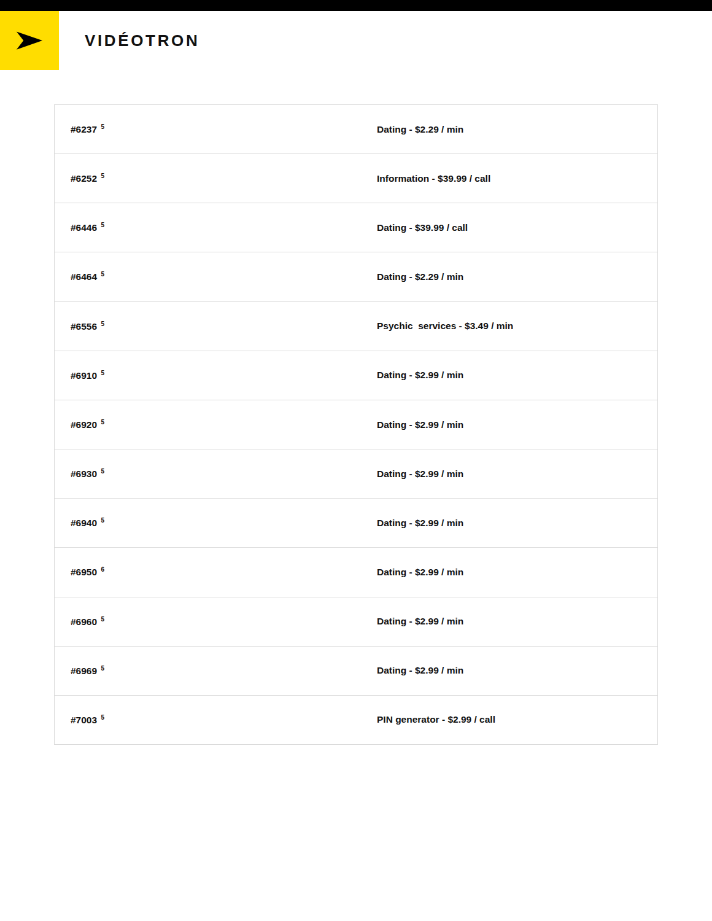Vidéotron
| #6237 5 | Dating - $2.29 / min |
| #6252 5 | Information - $39.99 / call |
| #6446 5 | Dating - $39.99 / call |
| #6464 5 | Dating - $2.29 / min |
| #6556 5 | Psychic services - $3.49 / min |
| #6910 5 | Dating - $2.99 / min |
| #6920 5 | Dating - $2.99 / min |
| #6930 5 | Dating - $2.99 / min |
| #6940 5 | Dating - $2.99 / min |
| #6950 6 | Dating - $2.99 / min |
| #6960 5 | Dating - $2.99 / min |
| #6969 5 | Dating - $2.99 / min |
| #7003 5 | PIN generator - $2.99 / call |